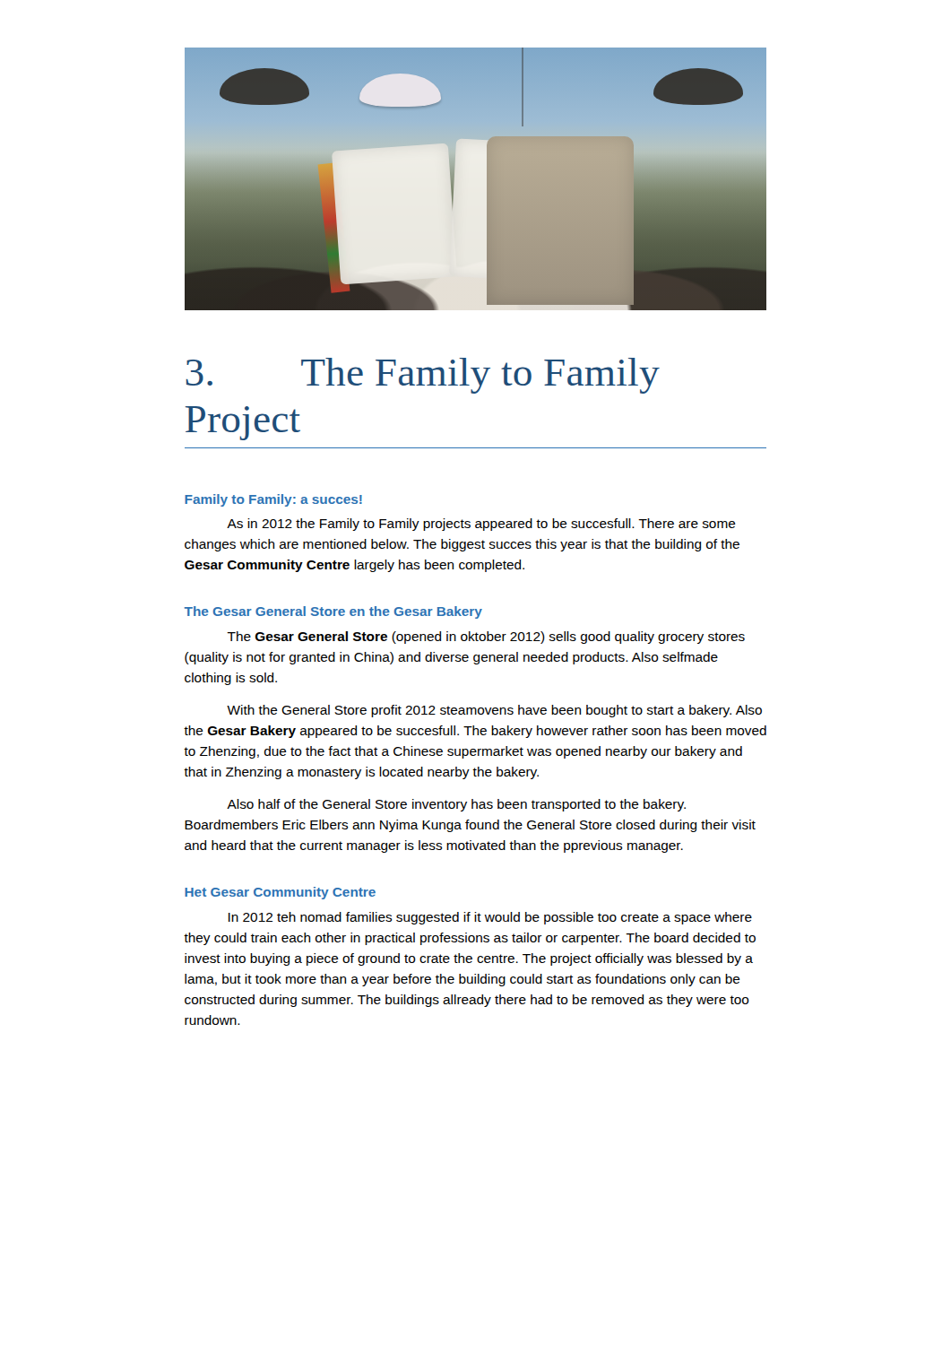3. The Family to Family Project
Family to Family: a succes!
As in 2012 the Family to Family projects appeared to be succesfull. There are some changes which are mentioned below. The biggest succes this year is that the building of the Gesar Community Centre largely has been completed.
The Gesar General Store en the Gesar Bakery
The Gesar General Store (opened in oktober 2012) sells good quality grocery stores (quality is not for granted in China) and diverse general needed products. Also selfmade clothing is sold.
With the General Store profit 2012 steamovens have been bought to start a bakery. Also the Gesar Bakery appeared to be succesfull. The bakery however rather soon has been moved to Zhenzing, due to the fact that a Chinese supermarket was opened nearby our bakery and that in Zhenzing a monastery is located nearby the bakery.
Also half of the General Store inventory has been transported to the bakery. Boardmembers Eric Elbers ann Nyima Kunga found the General Store closed during their visit and heard that the current manager is less motivated than the pprevious manager.
Het Gesar Community Centre
In 2012 teh nomad families suggested if it would be possible too create a space where they could train each other in practical professions as tailor or carpenter. The board decided to invest into buying a piece of ground to crate the centre. The project officially was blessed by a lama, but it took more than a year before the building could start as foundations only can be constructed during summer. The buildings allready there had to be removed as they were too rundown.